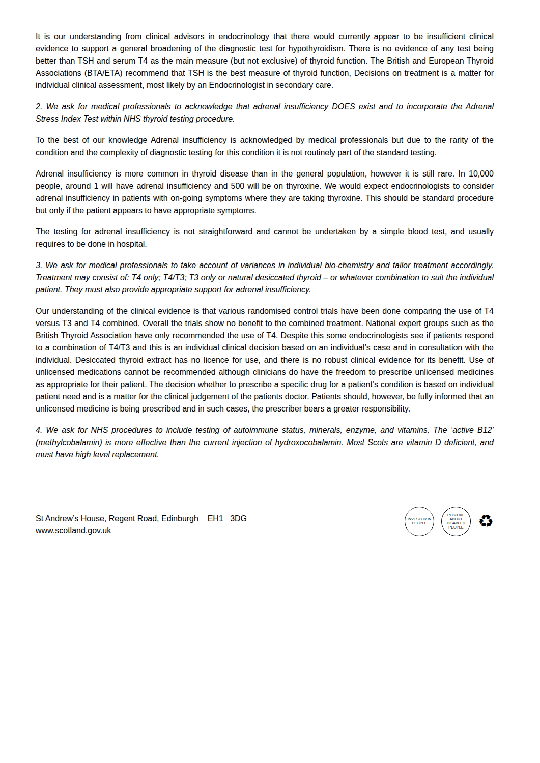It is our understanding from clinical advisors in endocrinology that there would currently appear to be insufficient clinical evidence to support a general broadening of the diagnostic test for hypothyroidism. There is no evidence of any test being better than TSH and serum T4 as the main measure (but not exclusive) of thyroid function. The British and European Thyroid Associations (BTA/ETA) recommend that TSH is the best measure of thyroid function, Decisions on treatment is a matter for individual clinical assessment, most likely by an Endocrinologist in secondary care.
2. We ask for medical professionals to acknowledge that adrenal insufficiency DOES exist and to incorporate the Adrenal Stress Index Test within NHS thyroid testing procedure.
To the best of our knowledge Adrenal insufficiency is acknowledged by medical professionals but due to the rarity of the condition and the complexity of diagnostic testing for this condition it is not routinely part of the standard testing.
Adrenal insufficiency is more common in thyroid disease than in the general population, however it is still rare. In 10,000 people, around 1 will have adrenal insufficiency and 500 will be on thyroxine. We would expect endocrinologists to consider adrenal insufficiency in patients with on-going symptoms where they are taking thyroxine. This should be standard procedure but only if the patient appears to have appropriate symptoms.
The testing for adrenal insufficiency is not straightforward and cannot be undertaken by a simple blood test, and usually requires to be done in hospital.
3. We ask for medical professionals to take account of variances in individual bio-chemistry and tailor treatment accordingly. Treatment may consist of: T4 only; T4/T3; T3 only or natural desiccated thyroid – or whatever combination to suit the individual patient. They must also provide appropriate support for adrenal insufficiency.
Our understanding of the clinical evidence is that various randomised control trials have been done comparing the use of T4 versus T3 and T4 combined. Overall the trials show no benefit to the combined treatment. National expert groups such as the British Thyroid Association have only recommended the use of T4. Despite this some endocrinologists see if patients respond to a combination of T4/T3 and this is an individual clinical decision based on an individual’s case and in consultation with the individual. Desiccated thyroid extract has no licence for use, and there is no robust clinical evidence for its benefit. Use of unlicensed medications cannot be recommended although clinicians do have the freedom to prescribe unlicensed medicines as appropriate for their patient. The decision whether to prescribe a specific drug for a patient’s condition is based on individual patient need and is a matter for the clinical judgement of the patients doctor. Patients should, however, be fully informed that an unlicensed medicine is being prescribed and in such cases, the prescriber bears a greater responsibility.
4. We ask for NHS procedures to include testing of autoimmune status, minerals, enzyme, and vitamins. The ‘active B12’ (methylcobalamin) is more effective than the current injection of hydroxocobalamin. Most Scots are vitamin D deficient, and must have high level replacement.
St Andrew’s House, Regent Road, Edinburgh EH1 3DG
www.scotland.gov.uk
INVESTOR IN PEOPLE
POSITIVE ABOUT DISABLED PEOPLE
♻